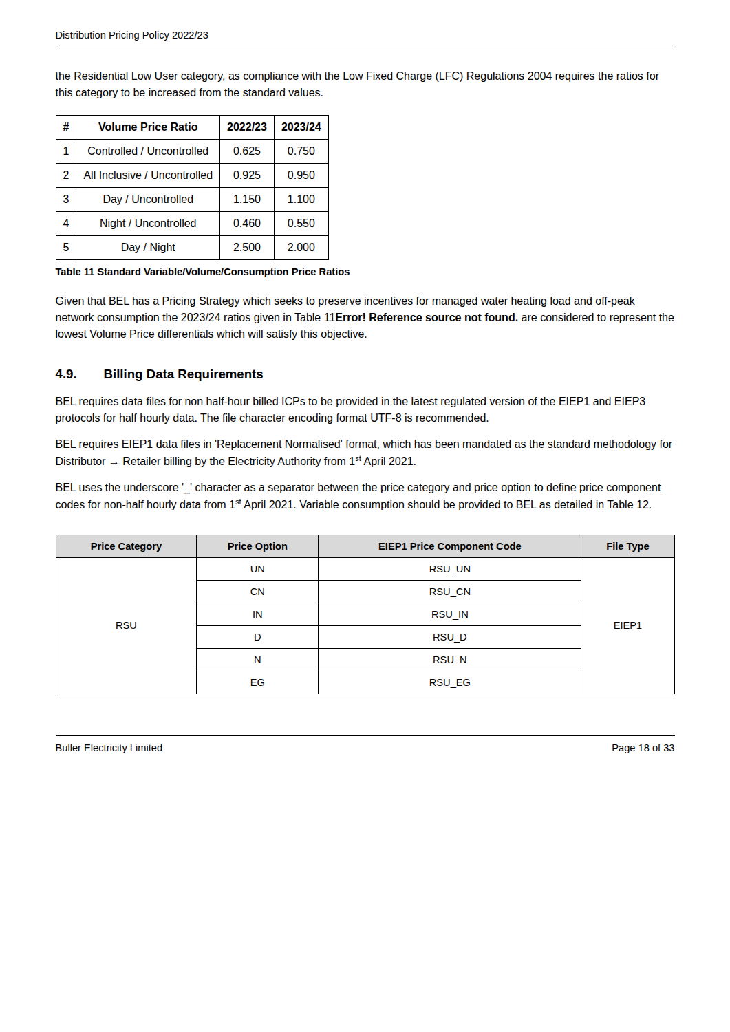Distribution Pricing Policy 2022/23
the Residential Low User category, as compliance with the Low Fixed Charge (LFC) Regulations 2004 requires the ratios for this category to be increased from the standard values.
| # | Volume Price Ratio | 2022/23 | 2023/24 |
| --- | --- | --- | --- |
| 1 | Controlled / Uncontrolled | 0.625 | 0.750 |
| 2 | All Inclusive / Uncontrolled | 0.925 | 0.950 |
| 3 | Day / Uncontrolled | 1.150 | 1.100 |
| 4 | Night / Uncontrolled | 0.460 | 0.550 |
| 5 | Day / Night | 2.500 | 2.000 |
Table 11 Standard Variable/Volume/Consumption Price Ratios
Given that BEL has a Pricing Strategy which seeks to preserve incentives for managed water heating load and off-peak network consumption the 2023/24 ratios given in Table 11Error! Reference source not found. are considered to represent the lowest Volume Price differentials which will satisfy this objective.
4.9. Billing Data Requirements
BEL requires data files for non half-hour billed ICPs to be provided in the latest regulated version of the EIEP1 and EIEP3 protocols for half hourly data. The file character encoding format UTF-8 is recommended.
BEL requires EIEP1 data files in 'Replacement Normalised' format, which has been mandated as the standard methodology for Distributor → Retailer billing by the Electricity Authority from 1st April 2021.
BEL uses the underscore '_' character as a separator between the price category and price option to define price component codes for non-half hourly data from 1st April 2021. Variable consumption should be provided to BEL as detailed in Table 12.
| Price Category | Price Option | EIEP1 Price Component Code | File Type |
| --- | --- | --- | --- |
| RSU | UN | RSU_UN | EIEP1 |
| CN | RSU_CN |
| IN | RSU_IN |
| D | RSU_D |
| N | RSU_N |
| EG | RSU_EG |
Buller Electricity Limited Page 18 of 33